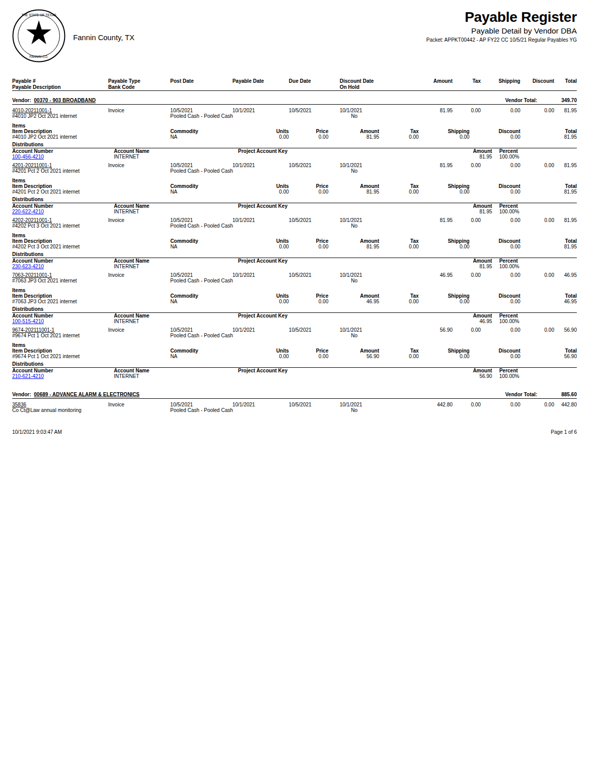THE STATE OF TEXAS FANNIN CO.
Fannin County, TX
Payable Register
Payable Detail by Vendor DBA
Packet: APPKT00442 - AP FY22 CC 10/5/21 Regular Payables YG
| Payable # | Payable Type | Post Date | Payable Date | Due Date | Discount Date | Amount | Tax | Shipping | Discount | Total |
| Payable Description | Bank Code | | | On Hold | |
| Vendor: 00370 - 903 BROADBAND | Vendor Total: | 349.70 |
| 4010-20211001-1 | Invoice | 10/5/2021 | 10/1/2021 | 10/5/2021 | 10/1/2021 | 81.95 | 0.00 | 0.00 | 0.00 | 81.95 |
| #4010 JP2 Oct 2021 internet | Pooled Cash - Pooled Cash | No |
Items
| Item Description | Commodity | Units | Price | Amount | Tax | Shipping | Discount | Total |
| #4010 JP2 Oct 2021 internet | NA | 0.00 | 0.00 | 81.95 | 0.00 | 0.00 | 0.00 | 81.95 |
Distributions
| Account Number | Account Name | Project Account Key | Amount | Percent |
| 100-456-4210 | INTERNET | | 81.95 | 100.00% |
| 4201-20211001-1 | Invoice | 10/5/2021 | 10/1/2021 | 10/5/2021 | 10/1/2021 | 81.95 | 0.00 | 0.00 | 0.00 | 81.95 |
| #4201 Pct 2 Oct 2021 internet | Pooled Cash - Pooled Cash | No |
Items
| Item Description | Commodity | Units | Price | Amount | Tax | Shipping | Discount | Total |
| #4201 Pct 2 Oct 2021 internet | NA | 0.00 | 0.00 | 81.95 | 0.00 | 0.00 | 0.00 | 81.95 |
Distributions
| Account Number | Account Name | Project Account Key | Amount | Percent |
| 220-622-4210 | INTERNET | | 81.95 | 100.00% |
| 4202-20211001-1 | Invoice | 10/5/2021 | 10/1/2021 | 10/5/2021 | 10/1/2021 | 81.95 | 0.00 | 0.00 | 0.00 | 81.95 |
| #4202 Pct 3 Oct 2021 internet | Pooled Cash - Pooled Cash | No |
Items
| Item Description | Commodity | Units | Price | Amount | Tax | Shipping | Discount | Total |
| #4202 Pct 3 Oct 2021 internet | NA | 0.00 | 0.00 | 81.95 | 0.00 | 0.00 | 0.00 | 81.95 |
Distributions
| Account Number | Account Name | Project Account Key | Amount | Percent |
| 230-623-4210 | INTERNET | | 81.95 | 100.00% |
| 7063-20211001-1 | Invoice | 10/5/2021 | 10/1/2021 | 10/5/2021 | 10/1/2021 | 46.95 | 0.00 | 0.00 | 0.00 | 46.95 |
| #7063 JP3 Oct 2021 internet | Pooled Cash - Pooled Cash | No |
Items
| Item Description | Commodity | Units | Price | Amount | Tax | Shipping | Discount | Total |
| #7063 JP3 Oct 2021 internet | NA | 0.00 | 0.00 | 46.95 | 0.00 | 0.00 | 0.00 | 46.95 |
Distributions
| Account Number | Account Name | Project Account Key | Amount | Percent |
| 100-515-4210 | INTERNET | | 46.95 | 100.00% |
| 9674-202111001-1 | Invoice | 10/5/2021 | 10/1/2021 | 10/5/2021 | 10/1/2021 | 56.90 | 0.00 | 0.00 | 0.00 | 56.90 |
| #9674 Pct 1 Oct 2021 internet | Pooled Cash - Pooled Cash | No |
Items
| Item Description | Commodity | Units | Price | Amount | Tax | Shipping | Discount | Total |
| #9674 Pct 1 Oct 2021 internet | NA | 0.00 | 0.00 | 56.90 | 0.00 | 0.00 | 0.00 | 56.90 |
Distributions
| Account Number | Account Name | Project Account Key | Amount | Percent |
| 210-621-4210 | INTERNET | | 56.90 | 100.00% |
| Vendor: 00689 - ADVANCE ALARM & ELECTRONICS | Vendor Total: | 885.60 |
| 35836 | Invoice | 10/5/2021 | 10/1/2021 | 10/5/2021 | 10/1/2021 | 442.80 | 0.00 | 0.00 | 0.00 | 442.80 |
| Co Ct@Law annual monitoring | Pooled Cash - Pooled Cash | No |
10/1/2021 9:03:47 AM Page 1 of 6